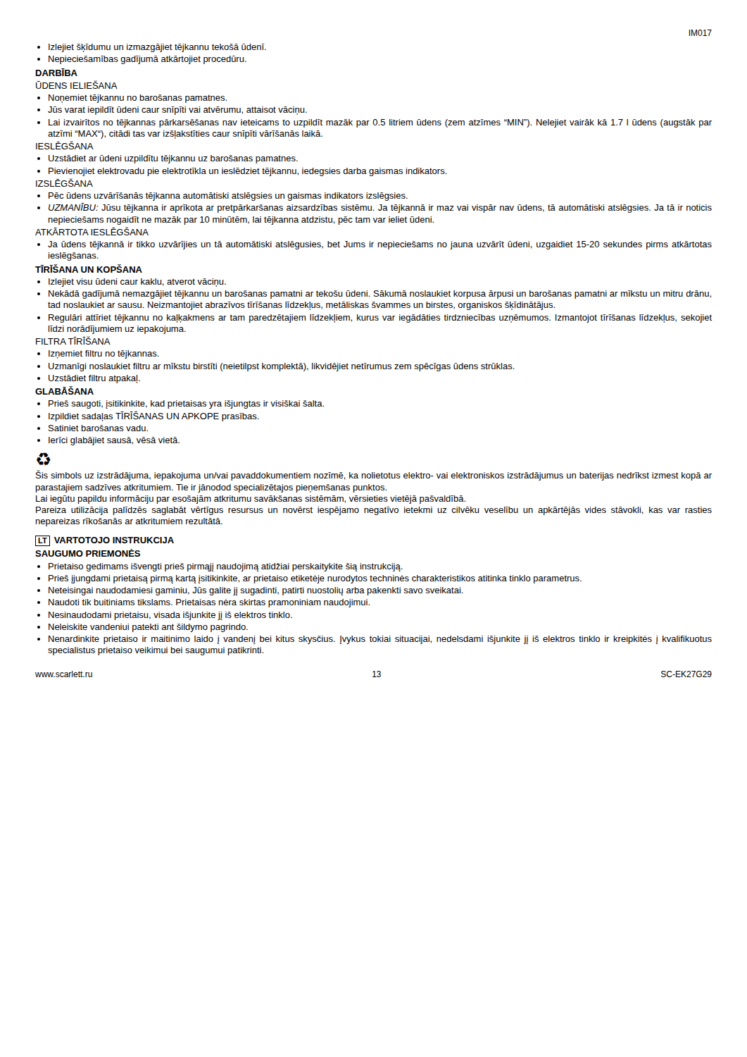IM017
Izlejiet šķīdumu un izmazgājiet tējkannu tekošā ūdenī.
Nepieciešamības gadījumā atkārtojiet procedūru.
Darbība
Ūdens ieliešana
Noņemiet tējkannu no barošanas pamatnes.
Jūs varat iepildīt ūdeni caur snīpīti vai atvērumu, attaisot vāciņu.
Lai izvairītos no tējkannas pārkarsēšanas nav ieteicams to uzpildīt mazāk par 0.5 litriem ūdens (zem atzīmes “MIN”). Nelejiet vairāk kā 1.7 l ūdens (augstāk par atzīmi “MAX“), citādi tas var izšļakstīties caur snīpīti vārīšanās laikā.
Ieslēgšana
Uzstādiet ar ūdeni uzpildītu tējkannu uz barošanas pamatnes.
Pievienojiet elektrovadu pie elektrotīkla un ieslēdziet tējkannu, iedegsies darba gaismas indikators.
Izslēgšana
Pēc ūdens uzvārīšanās tējkanna automātiski atslēgsies un gaismas indikators izslēgsies.
UZMANĪBU: Jūsu tējkanna ir aprīkota ar pretpārkaršanas aizsardzības sistēmu. Ja tējkannā ir maz vai vispār nav ūdens, tā automātiski atslēgsies. Ja tā ir noticis nepieciešams nogaidīt ne mazāk par 10 minūtēm, lai tējkanna atdzistu, pēc tam var ieliet ūdeni.
Atkārtota ieslēgšana
Ja ūdens tējkannā ir tikko uzvārījies un tā automātiski atslēgusies, bet Jums ir nepieciešams no jauna uzvārīt ūdeni, uzgaidiet 15-20 sekundes pirms atkārtotas ieslēgšanas.
Tīrīšana un kopšana
Izlejiet visu ūdeni caur kaklu, atverot vāciņu.
Nekādā gadījumā nemazgājiet tējkannu un barošanas pamatni ar tekošu ūdeni. Sākumā noslaukiet korpusa ārpusi un barošanas pamatni ar mīkstu un mitru drānu, tad noslaukiet ar sausu. Neizmantojiet abrazīvos tīrīšanas līdzekļus, metāliskas švammes un birstes, organiskos šķīdinātājus.
Regulāri attīriet tējkannu no kaļķakmens ar tam paredzētajiem līdzekļiem, kurus var iegādāties tirdzniecības uzņēmumos. Izmantojot tīrīšanas līdzekļus, sekojiet līdzi norādījumiem uz iepakojuma.
Filtra tīrīšana
Izņemiet filtru no tējkannas.
Uzmanīgi noslaukiet filtru ar mīkstu birstīti (neietilpst komplektā), likvidējiet netīrumus zem spēcīgas ūdens strūklas.
Uzstādiet filtru atpakaļ.
Glabāšana
Prieš saugoti, įsitikinkite, kad prietaisas yra išjungtas ir visiškai šalta.
Izpildiet sadaļas TĪRĪŠANAS UN APKOPE prasības.
Satiniet barošanas vadu.
Ierīci glabājiet sausā, vēsā vietā.
♻
Šis simbols uz izstrādājuma, iepakojuma un/vai pavaddokumentiem nozīmē, ka nolietotus elektro- vai elektroniskos izstrādājumus un baterijas nedrīkst izmest kopā ar parastajiem sadzīves atkritumiem. Tie ir jānodod specializētajos pieņemšanas punktos.
Lai iegūtu papildu informāciju par esošajām atkritumu savākšanas sistēmām, vērsieties vietējā pašvaldībā.
Pareiza utilizācija palīdzēs saglabāt vērtīgus resursus un novērst iespējamo negatīvo ietekmi uz cilvēku veselību un apkārtējās vides stāvokli, kas var rasties nepareizas rīkošanās ar atkritumiem rezultātā.
LTVARTOTOJO INSTRUKCIJA
Saugumo priemonės
Prietaiso gedimams išvengti prieš pirmąjį naudojimą atidžiai perskaitykite šią instrukciją.
Prieš įjungdami prietaisą pirmą kartą įsitikinkite, ar prietaiso etiketėje nurodytos techninės charakteristikos atitinka tinklo parametrus.
Neteisingai naudodamiesi gaminiu, Jūs galite jį sugadinti, patirti nuostolių arba pakenkti savo sveikatai.
Naudoti tik buitiniams tikslams. Prietaisas nėra skirtas pramoniniam naudojimui.
Nesinaudodami prietaisu, visada išjunkite jį iš elektros tinklo.
Neleiskite vandeniui patekti ant šildymo pagrindo.
Nenardinkite prietaiso ir maitinimo laido į vandenį bei kitus skysčius. Įvykus tokiai situacijai, nedelsdami išjunkite jį iš elektros tinklo ir kreipkitės į kvalifikuotus specialistus prietaiso veikimui bei saugumui patikrinti.
www.scarlett.ru 13 SC-EK27G29